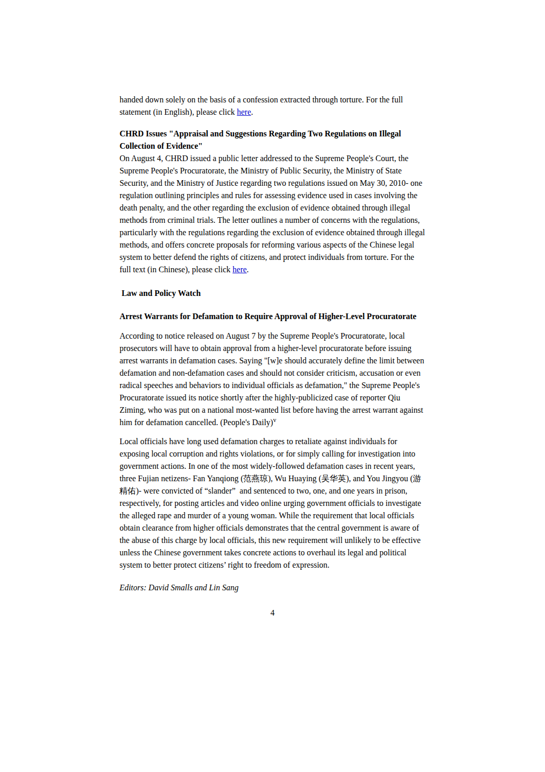handed down solely on the basis of a confession extracted through torture. For the full statement (in English), please click here.
CHRD Issues "Appraisal and Suggestions Regarding Two Regulations on Illegal Collection of Evidence"
On August 4, CHRD issued a public letter addressed to the Supreme People's Court, the Supreme People's Procuratorate, the Ministry of Public Security, the Ministry of State Security, and the Ministry of Justice regarding two regulations issued on May 30, 2010- one regulation outlining principles and rules for assessing evidence used in cases involving the death penalty, and the other regarding the exclusion of evidence obtained through illegal methods from criminal trials. The letter outlines a number of concerns with the regulations, particularly with the regulations regarding the exclusion of evidence obtained through illegal methods, and offers concrete proposals for reforming various aspects of the Chinese legal system to better defend the rights of citizens, and protect individuals from torture. For the full text (in Chinese), please click here.
Law and Policy Watch
Arrest Warrants for Defamation to Require Approval of Higher-Level Procuratorate
According to notice released on August 7 by the Supreme People's Procuratorate, local prosecutors will have to obtain approval from a higher-level procuratorate before issuing arrest warrants in defamation cases. Saying "[w]e should accurately define the limit between defamation and non-defamation cases and should not consider criticism, accusation or even radical speeches and behaviors to individual officials as defamation," the Supreme People's Procuratorate issued its notice shortly after the highly-publicized case of reporter Qiu Ziming, who was put on a national most-wanted list before having the arrest warrant against him for defamation cancelled. (People's Daily)v
Local officials have long used defamation charges to retaliate against individuals for exposing local corruption and rights violations, or for simply calling for investigation into government actions. In one of the most widely-followed defamation cases in recent years, three Fujian netizens- Fan Yanqiong (范燕琼), Wu Huaying (吴华英), and You Jingyou (游精佑)- were convicted of “slander” and sentenced to two, one, and one years in prison, respectively, for posting articles and video online urging government officials to investigate the alleged rape and murder of a young woman. While the requirement that local officials obtain clearance from higher officials demonstrates that the central government is aware of the abuse of this charge by local officials, this new requirement will unlikely to be effective unless the Chinese government takes concrete actions to overhaul its legal and political system to better protect citizens’ right to freedom of expression.
Editors: David Smalls and Lin Sang
4